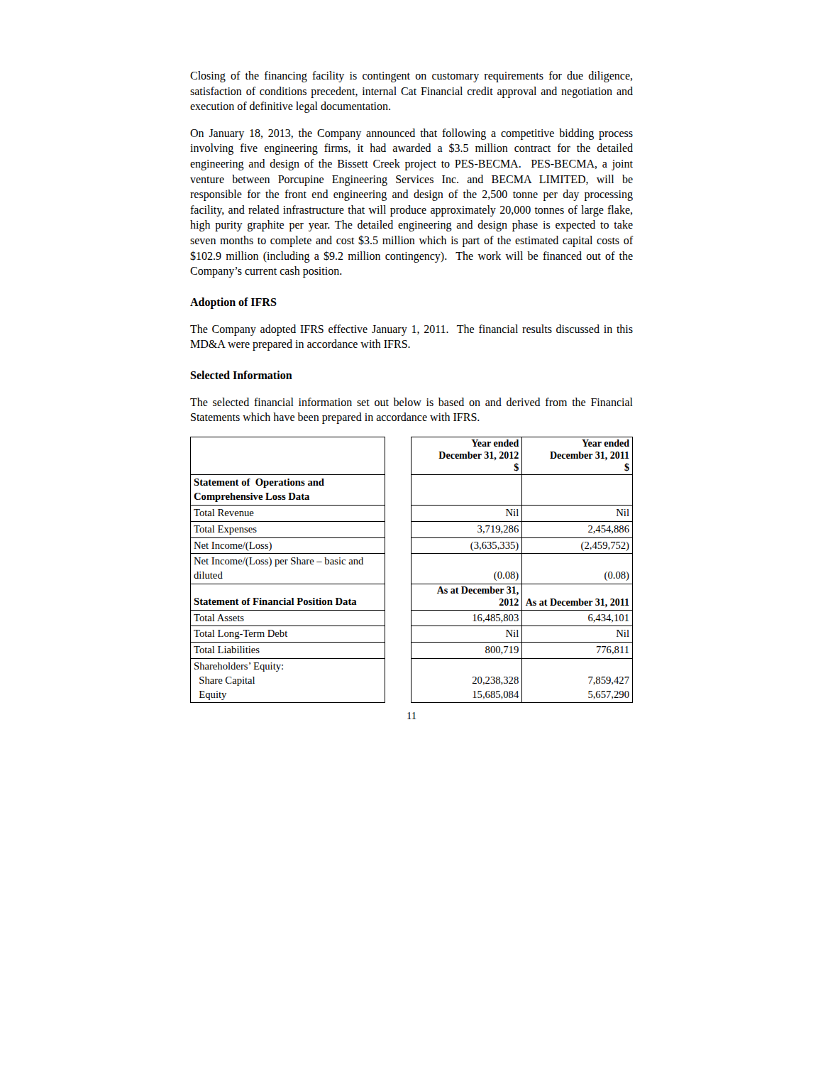Closing of the financing facility is contingent on customary requirements for due diligence, satisfaction of conditions precedent, internal Cat Financial credit approval and negotiation and execution of definitive legal documentation.
On January 18, 2013, the Company announced that following a competitive bidding process involving five engineering firms, it had awarded a $3.5 million contract for the detailed engineering and design of the Bissett Creek project to PES-BECMA. PES-BECMA, a joint venture between Porcupine Engineering Services Inc. and BECMA LIMITED, will be responsible for the front end engineering and design of the 2,500 tonne per day processing facility, and related infrastructure that will produce approximately 20,000 tonnes of large flake, high purity graphite per year. The detailed engineering and design phase is expected to take seven months to complete and cost $3.5 million which is part of the estimated capital costs of $102.9 million (including a $9.2 million contingency). The work will be financed out of the Company’s current cash position.
Adoption of IFRS
The Company adopted IFRS effective January 1, 2011. The financial results discussed in this MD&A were prepared in accordance with IFRS.
Selected Information
The selected financial information set out below is based on and derived from the Financial Statements which have been prepared in accordance with IFRS.
| | | Year ended December 31, 2012 $ | Year ended December 31, 2011 $ |
| Statement of Operations and Comprehensive Loss Data | | | |
| Total Revenue | | Nil | Nil |
| Total Expenses | | 3,719,286 | 2,454,886 |
| Net Income/(Loss) | | (3,635,335) | (2,459,752) |
| Net Income/(Loss) per Share – basic and diluted | | (0.08) | (0.08) |
| Statement of Financial Position Data | | As at December 31, 2012 | As at December 31, 2011 |
| Total Assets | | 16,485,803 | 6,434,101 |
| Total Long-Term Debt | | Nil | Nil |
| Total Liabilities | | 800,719 | 776,811 |
| Shareholders’ Equity: Share Capital Equity | | 20,238,328 15,685,084 | 7,859,427 5,657,290 |
11